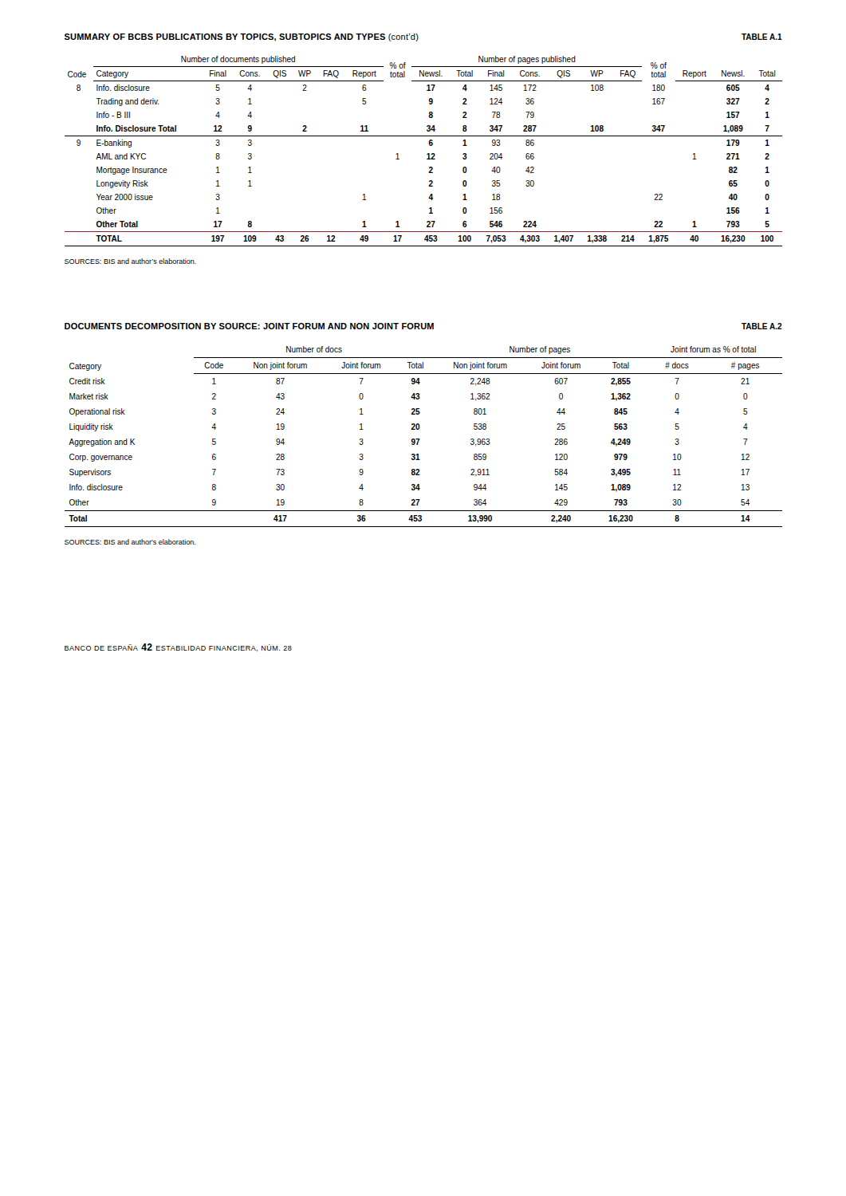SUMMARY OF BCBS PUBLICATIONS BY TOPICS, SUBTOPICS AND TYPES (cont’d)
TABLE A.1
| Code | Number of documents published | % of total | Number of pages published | % of total |
| --- | --- | --- | --- | --- |
| Category | Final | Cons. | QIS | WP | FAQ | Report | Newsl. | Total | Final | Cons. | QIS | WP | FAQ | Report | Newsl. | Total |
| 8 | Info. disclosure | 5 | 4 | | 2 | | 6 | | 17 | 4 | 145 | 172 | | 108 | | 180 | | 605 | 4 |
| | Trading and deriv. | 3 | 1 | | | | 5 | | 9 | 2 | 124 | 36 | | | | 167 | | 327 | 2 |
| | Info - B III | 4 | 4 | | | | | | 8 | 2 | 78 | 79 | | | | | | 157 | 1 |
| | Info. Disclosure Total | 12 | 9 | | 2 | | 11 | | 34 | 8 | 347 | 287 | | 108 | | 347 | | 1,089 | 7 |
| 9 | E-banking | 3 | 3 | | | | | | 6 | 1 | 93 | 86 | | | | | | 179 | 1 |
| | AML and KYC | 8 | 3 | | | | | 1 | 12 | 3 | 204 | 66 | | | | | 1 | 271 | 2 |
| | Mortgage Insurance | 1 | 1 | | | | | | 2 | 0 | 40 | 42 | | | | | | 82 | 1 |
| | Longevity Risk | 1 | 1 | | | | | | 2 | 0 | 35 | 30 | | | | | | 65 | 0 |
| | Year 2000 issue | 3 | | | | | 1 | | 4 | 1 | 18 | | | | | 22 | | 40 | 0 |
| | Other | 1 | | | | | | | 1 | 0 | 156 | | | | | | | 156 | 1 |
| | Other Total | 17 | 8 | | | | 1 | 1 | 27 | 6 | 546 | 224 | | | | 22 | 1 | 793 | 5 |
| | TOTAL | 197 | 109 | 43 | 26 | 12 | 49 | 17 | 453 | 100 | 7,053 | 4,303 | 1,407 | 1,338 | 214 | 1,875 | 40 | 16,230 | 100 |
SOURCES: BIS and author’s elaboration.
DOCUMENTS DECOMPOSITION BY SOURCE: JOINT FORUM AND NON JOINT FORUM
TABLE A.2
| Category | Number of docs | Number of pages | Joint forum as % of total |
| --- | --- | --- | --- |
| Code | Non joint forum | Joint forum | Total | Non joint forum | Joint forum | Total | # docs | # pages |
| Credit risk | 1 | 87 | 7 | 94 | 2,248 | 607 | 2,855 | 7 | 21 |
| Market risk | 2 | 43 | 0 | 43 | 1,362 | 0 | 1,362 | 0 | 0 |
| Operational risk | 3 | 24 | 1 | 25 | 801 | 44 | 845 | 4 | 5 |
| Liquidity risk | 4 | 19 | 1 | 20 | 538 | 25 | 563 | 5 | 4 |
| Aggregation and K | 5 | 94 | 3 | 97 | 3,963 | 286 | 4,249 | 3 | 7 |
| Corp. governance | 6 | 28 | 3 | 31 | 859 | 120 | 979 | 10 | 12 |
| Supervisors | 7 | 73 | 9 | 82 | 2,911 | 584 | 3,495 | 11 | 17 |
| Info. disclosure | 8 | 30 | 4 | 34 | 944 | 145 | 1,089 | 12 | 13 |
| Other | 9 | 19 | 8 | 27 | 364 | 429 | 793 | 30 | 54 |
| Total | | 417 | 36 | 453 | 13,990 | 2,240 | 16,230 | 8 | 14 |
SOURCES: BIS and author's elaboration.
BANCO DE ESPAÑA 42 ESTABILIDAD FINANCIERA, NÚM. 28